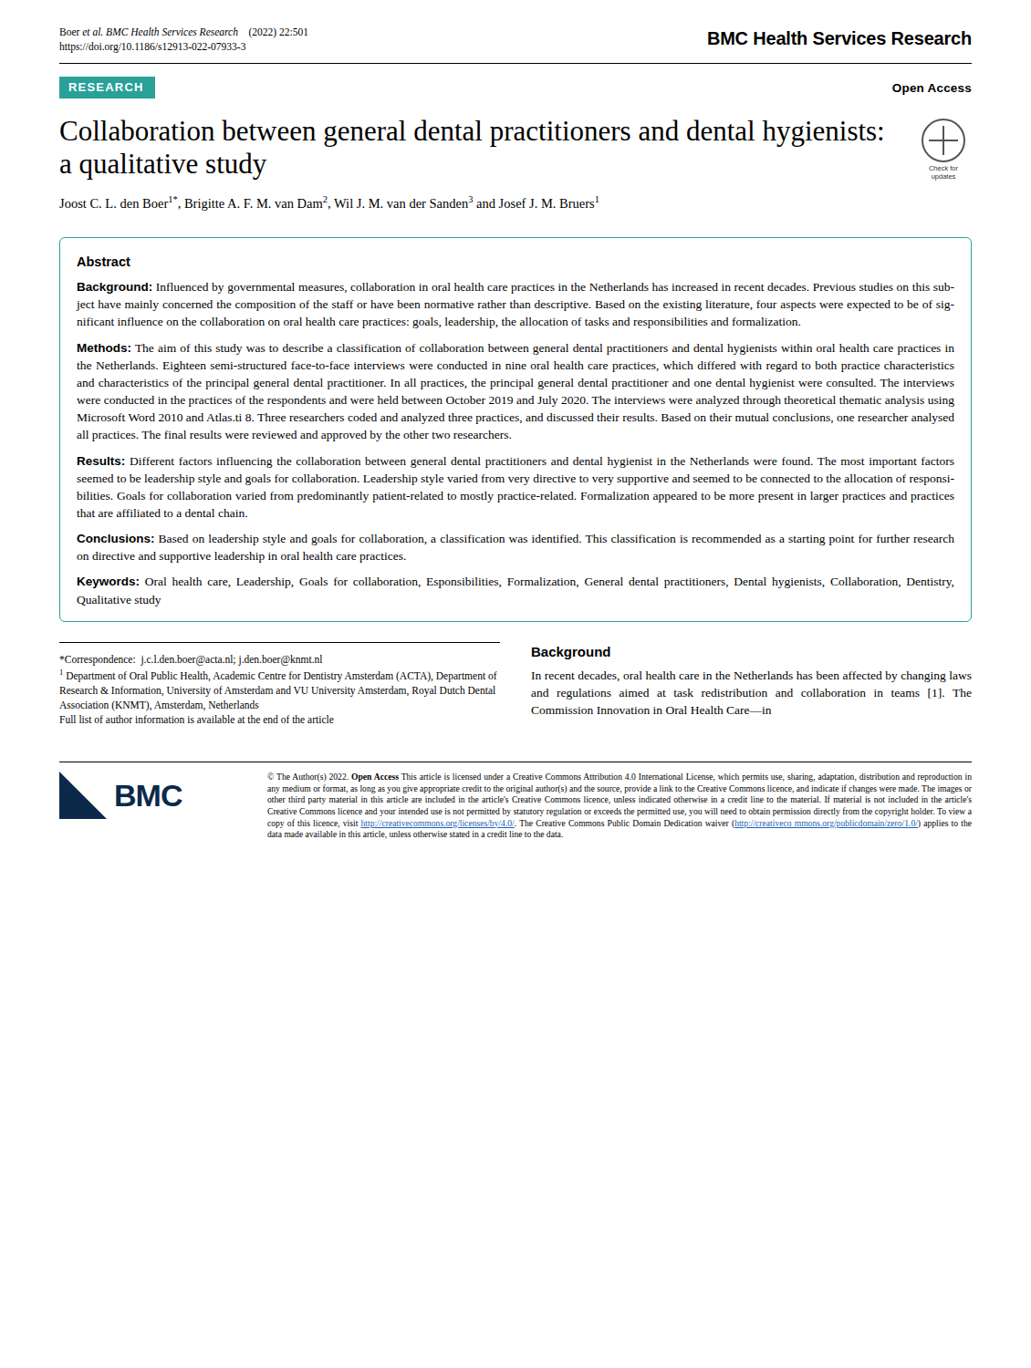Boer et al. BMC Health Services Research (2022) 22:501
https://doi.org/10.1186/s12913-022-07933-3
BMC Health Services Research
RESEARCH Open Access
Collaboration between general dental practitioners and dental hygienists: a qualitative study
Check for
updates
Joost C. L. den Boer1*, Brigitte A. F. M. van Dam2, Wil J. M. van der Sanden3 and Josef J. M. Bruers1
Abstract
Background: Influenced by governmental measures, collaboration in oral health care practices in the Netherlands has increased in recent decades. Previous studies on this subject have mainly concerned the composition of the staff or have been normative rather than descriptive. Based on the existing literature, four aspects were expected to be of significant influence on the collaboration on oral health care practices: goals, leadership, the allocation of tasks and responsibilities and formalization.
Methods: The aim of this study was to describe a classification of collaboration between general dental practitioners and dental hygienists within oral health care practices in the Netherlands. Eighteen semi-structured face-to-face interviews were conducted in nine oral health care practices, which differed with regard to both practice characteristics and characteristics of the principal general dental practitioner. In all practices, the principal general dental practitioner and one dental hygienist were consulted. The interviews were conducted in the practices of the respondents and were held between October 2019 and July 2020. The interviews were analyzed through theoretical thematic analysis using Microsoft Word 2010 and Atlas.ti 8. Three researchers coded and analyzed three practices, and discussed their results. Based on their mutual conclusions, one researcher analysed all practices. The final results were reviewed and approved by the other two researchers.
Results: Different factors influencing the collaboration between general dental practitioners and dental hygienist in the Netherlands were found. The most important factors seemed to be leadership style and goals for collaboration. Leadership style varied from very directive to very supportive and seemed to be connected to the allocation of responsibilities. Goals for collaboration varied from predominantly patient-related to mostly practice-related. Formalization appeared to be more present in larger practices and practices that are affiliated to a dental chain.
Conclusions: Based on leadership style and goals for collaboration, a classification was identified. This classification is recommended as a starting point for further research on directive and supportive leadership in oral health care practices.
Keywords: Oral health care, Leadership, Goals for collaboration, Esponsibilities, Formalization, General dental practitioners, Dental hygienists, Collaboration, Dentistry, Qualitative study
*Correspondence: j.c.l.den.boer@acta.nl; j.den.boer@knmt.nl
1 Department of Oral Public Health, Academic Centre for Dentistry Amsterdam (ACTA), Department of Research & Information, University of Amsterdam and VU University Amsterdam, Royal Dutch Dental Association (KNMT), Amsterdam, Netherlands
Full list of author information is available at the end of the article
Background
In recent decades, oral health care in the Netherlands has been affected by changing laws and regulations aimed at task redistribution and collaboration in teams [1]. The Commission Innovation in Oral Health Care—in
BMC
© The Author(s) 2022. Open Access This article is licensed under a Creative Commons Attribution 4.0 International License, which permits use, sharing, adaptation, distribution and reproduction in any medium or format, as long as you give appropriate credit to the original author(s) and the source, provide a link to the Creative Commons licence, and indicate if changes were made. The images or other third party material in this article are included in the article's Creative Commons licence, unless indicated otherwise in a credit line to the material. If material is not included in the article's Creative Commons licence and your intended use is not permitted by statutory regulation or exceeds the permitted use, you will need to obtain permission directly from the copyright holder. To view a copy of this licence, visit http://creativecommons.org/licenses/by/4.0/. The Creative Commons Public Domain Dedication waiver (http://creativeco mmons.org/publicdomain/zero/1.0/) applies to the data made available in this article, unless otherwise stated in a credit line to the data.